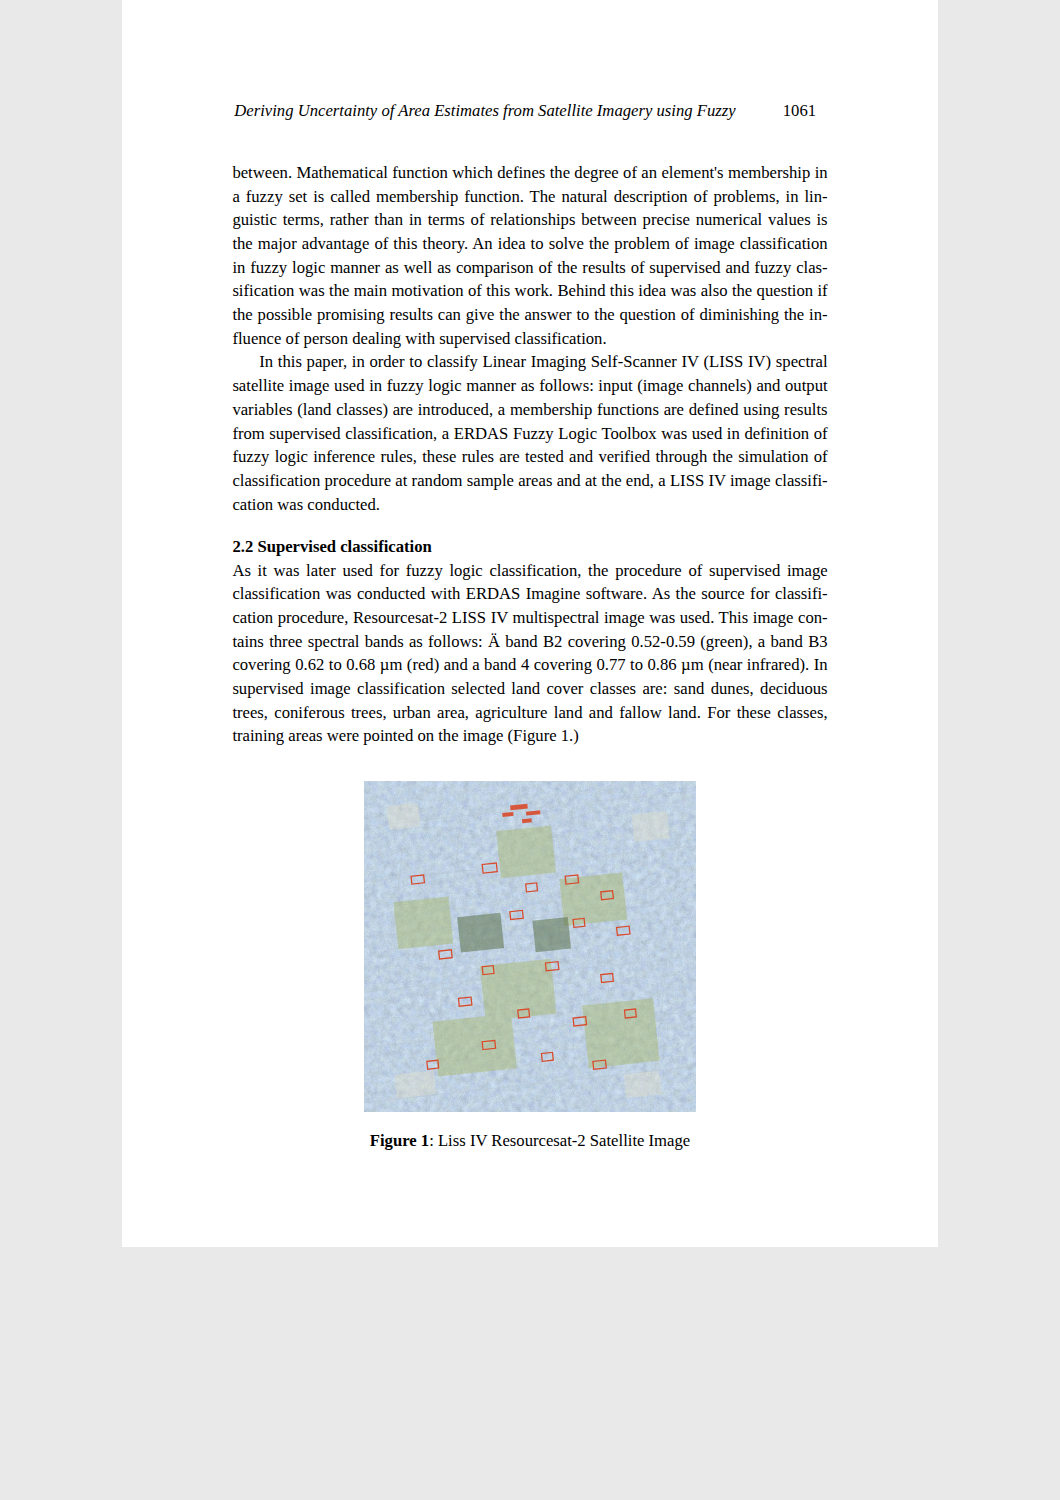Deriving Uncertainty of Area Estimates from Satellite Imagery using Fuzzy 1061
between. Mathematical function which defines the degree of an element's membership in a fuzzy set is called membership function. The natural description of problems, in linguistic terms, rather than in terms of relationships between precise numerical values is the major advantage of this theory. An idea to solve the problem of image classification in fuzzy logic manner as well as comparison of the results of supervised and fuzzy classification was the main motivation of this work. Behind this idea was also the question if the possible promising results can give the answer to the question of diminishing the influence of person dealing with supervised classification.
In this paper, in order to classify Linear Imaging Self-Scanner IV (LISS IV) spectral satellite image used in fuzzy logic manner as follows: input (image channels) and output variables (land classes) are introduced, a membership functions are defined using results from supervised classification, a ERDAS Fuzzy Logic Toolbox was used in definition of fuzzy logic inference rules, these rules are tested and verified through the simulation of classification procedure at random sample areas and at the end, a LISS IV image classification was conducted.
2.2 Supervised classification
As it was later used for fuzzy logic classification, the procedure of supervised image classification was conducted with ERDAS Imagine software. As the source for classification procedure, Resourcesat-2 LISS IV multispectral image was used. This image contains three spectral bands as follows: Ä band B2 covering 0.52-0.59 (green), a band B3 covering 0.62 to 0.68 µm (red) and a band 4 covering 0.77 to 0.86 µm (near infrared). In supervised image classification selected land cover classes are: sand dunes, deciduous trees, coniferous trees, urban area, agriculture land and fallow land. For these classes, training areas were pointed on the image (Figure 1.)
Figure 1: Liss IV Resourcesat-2 Satellite Image